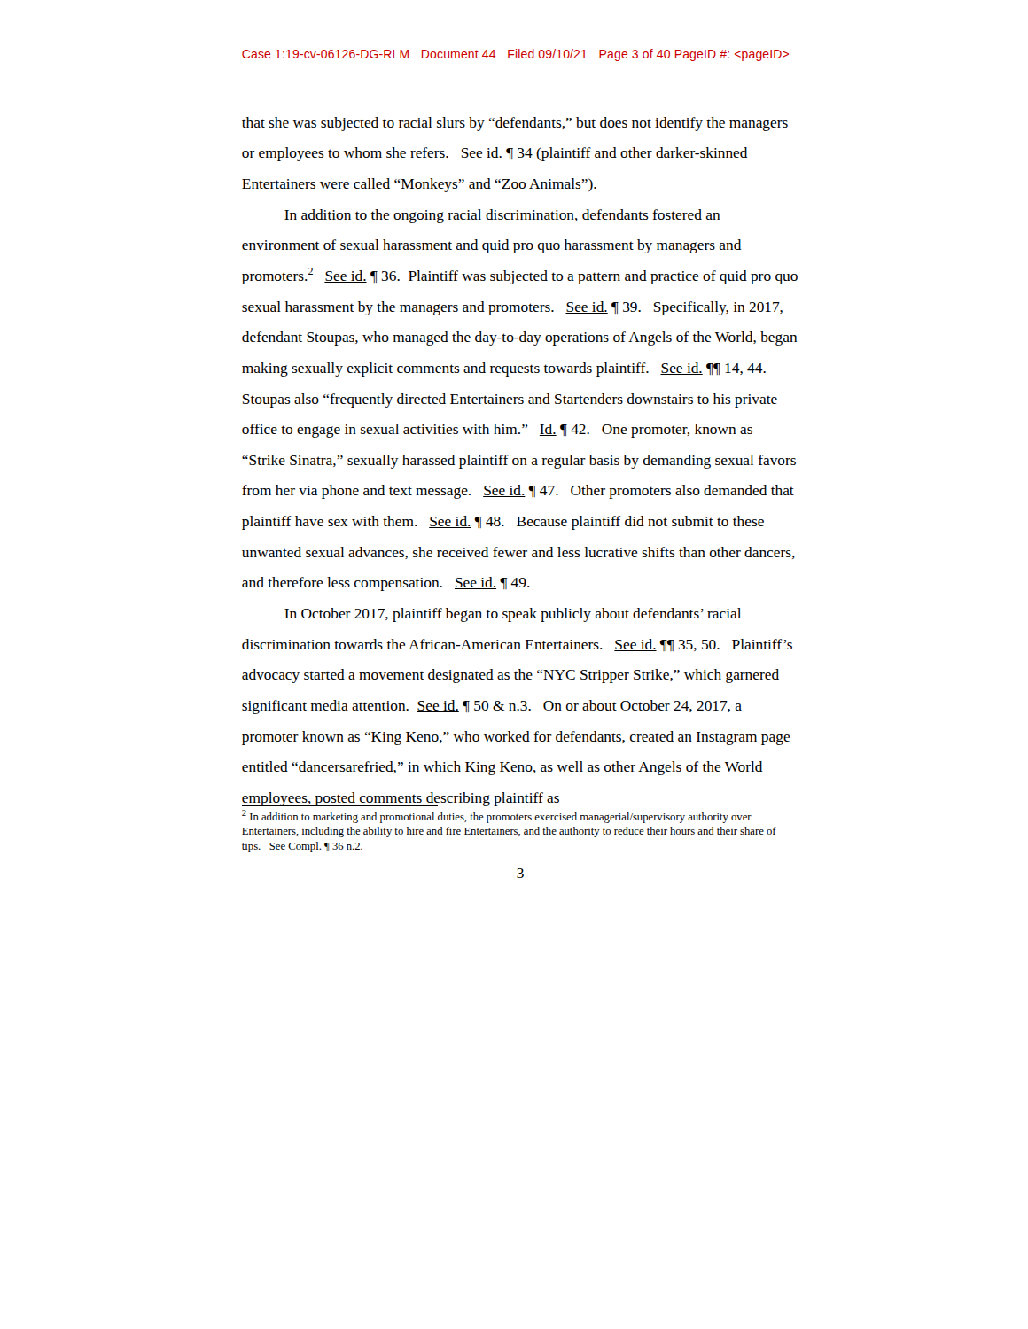Case 1:19-cv-06126-DG-RLM Document 44 Filed 09/10/21 Page 3 of 40 PageID #: <pageID>
that she was subjected to racial slurs by “defendants,” but does not identify the managers or employees to whom she refers. See id. ¶ 34 (plaintiff and other darker-skinned Entertainers were called “Monkeys” and “Zoo Animals”).
In addition to the ongoing racial discrimination, defendants fostered an environment of sexual harassment and quid pro quo harassment by managers and promoters.2 See id. ¶ 36. Plaintiff was subjected to a pattern and practice of quid pro quo sexual harassment by the managers and promoters. See id. ¶ 39. Specifically, in 2017, defendant Stoupas, who managed the day-to-day operations of Angels of the World, began making sexually explicit comments and requests towards plaintiff. See id. ¶¶ 14, 44. Stoupas also “frequently directed Entertainers and Startenders downstairs to his private office to engage in sexual activities with him.” Id. ¶ 42. One promoter, known as “Strike Sinatra,” sexually harassed plaintiff on a regular basis by demanding sexual favors from her via phone and text message. See id. ¶ 47. Other promoters also demanded that plaintiff have sex with them. See id. ¶ 48. Because plaintiff did not submit to these unwanted sexual advances, she received fewer and less lucrative shifts than other dancers, and therefore less compensation. See id. ¶ 49.
In October 2017, plaintiff began to speak publicly about defendants’ racial discrimination towards the African-American Entertainers. See id. ¶¶ 35, 50. Plaintiff’s advocacy started a movement designated as the “NYC Stripper Strike,” which garnered significant media attention. See id. ¶ 50 & n.3. On or about October 24, 2017, a promoter known as “King Keno,” who worked for defendants, created an Instagram page entitled “dancersarefried,” in which King Keno, as well as other Angels of the World employees, posted comments describing plaintiff as
2 In addition to marketing and promotional duties, the promoters exercised managerial/supervisory authority over Entertainers, including the ability to hire and fire Entertainers, and the authority to reduce their hours and their share of tips. See Compl. ¶ 36 n.2.
3